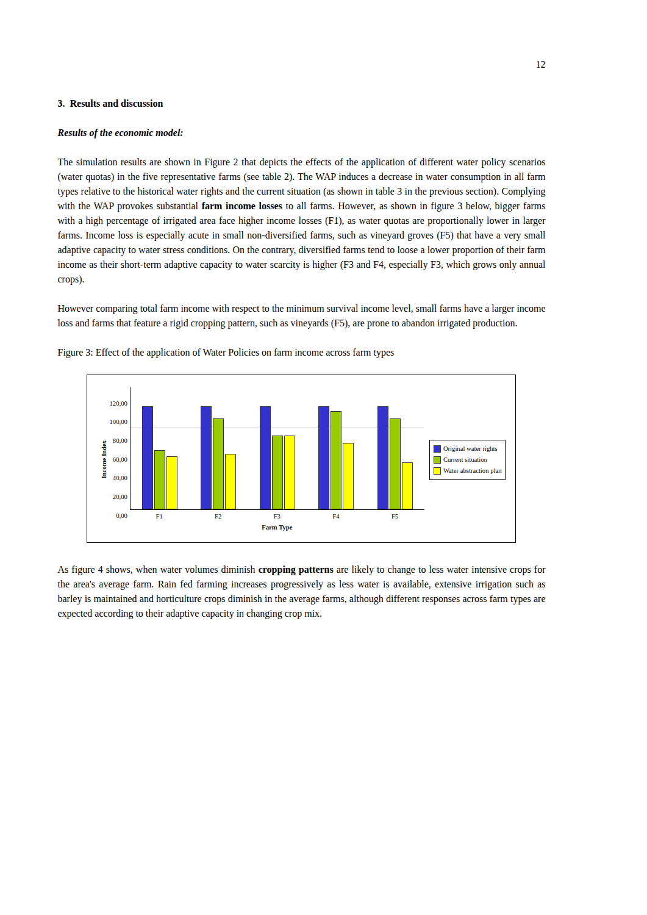12
3. Results and discussion
Results of the economic model:
The simulation results are shown in Figure 2 that depicts the effects of the application of different water policy scenarios (water quotas) in the five representative farms (see table 2). The WAP induces a decrease in water consumption in all farm types relative to the historical water rights and the current situation (as shown in table 3 in the previous section). Complying with the WAP provokes substantial farm income losses to all farms. However, as shown in figure 3 below, bigger farms with a high percentage of irrigated area face higher income losses (F1), as water quotas are proportionally lower in larger farms. Income loss is especially acute in small non-diversified farms, such as vineyard groves (F5) that have a very small adaptive capacity to water stress conditions. On the contrary, diversified farms tend to loose a lower proportion of their farm income as their short-term adaptive capacity to water scarcity is higher (F3 and F4, especially F3, which grows only annual crops).
However comparing total farm income with respect to the minimum survival income level, small farms have a larger income loss and farms that feature a rigid cropping pattern, such as vineyards (F5), are prone to abandon irrigated production.
Figure 3: Effect of the application of Water Policies on farm income across farm types
Income Index
120,00 100,00 80,00 60,00 40,00 20,00 0,00
F1 F2 F3 F4 F5
Farm Type
Original water rights
Current situation
Water abstraction plan
As figure 4 shows, when water volumes diminish cropping patterns are likely to change to less water intensive crops for the area's average farm. Rain fed farming increases progressively as less water is available, extensive irrigation such as barley is maintained and horticulture crops diminish in the average farms, although different responses across farm types are expected according to their adaptive capacity in changing crop mix.